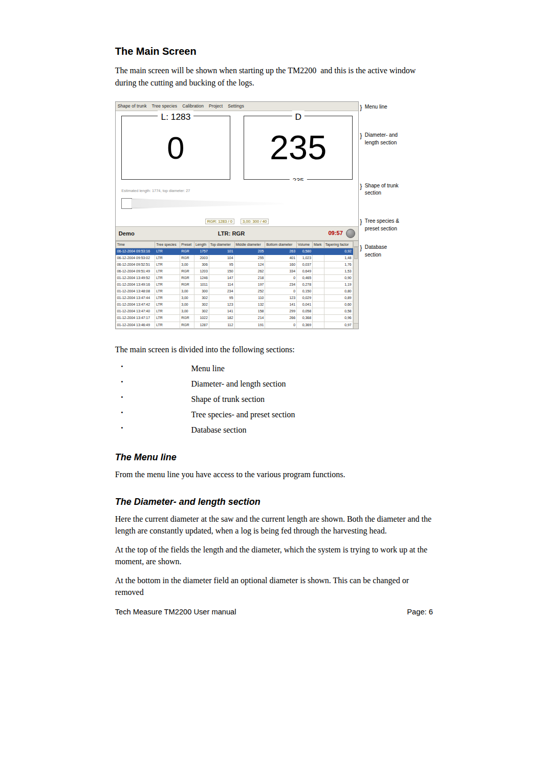The Main Screen
The main screen will be shown when starting up the TM2200 and this is the active window during the cutting and bucking of the logs.
Shape of trunk Tree species Calibration Project Settings
L: 1283 0
D 235 235
Estimated length: 1774, top diameter: 27
RGR: 1283 / 03,00: 300 / 40
Demo LTR: RGR 09:57
| Time | Tree species | Preset | Length | Top diameter | Middle diameter | Bottom diameter | Volume | Mark | Tapering factor |
| --- | --- | --- | --- | --- | --- | --- | --- | --- | --- |
| 06-12-2004 09:53:16 | LTR | RGR | 1757 | 101 | 205 | 263 | 0,580 | | 0,92 |
| 06-12-2004 09:53:02 | LTR | RGR | 2003 | 104 | 255 | 401 | 1,023 | | 1,48 |
| 06-12-2004 09:52:51 | LTR | 3,00 | 306 | 95 | 124 | 160 | 0,037 | | 1,76 |
| 06-12-2004 09:51:49 | LTR | RGR | 1203 | 150 | 262 | 334 | 0,649 | | 1,53 |
| 01-12-2004 13:49:52 | LTR | RGR | 1246 | 147 | 218 | 0 | 0,465 | | 0,90 |
| 01-12-2004 13:49:16 | LTR | RGR | 1011 | 114 | 197 | 234 | 0,278 | | 1,19 |
| 01-12-2004 13:48:08 | LTR | 3,00 | 300 | 234 | 252 | 0 | 0,150 | | 0,80 |
| 01-12-2004 13:47:44 | LTR | 3,00 | 302 | 95 | 110 | 123 | 0,029 | | 0,89 |
| 01-12-2004 13:47:42 | LTR | 3,00 | 302 | 123 | 132 | 141 | 0,041 | | 0,60 |
| 01-12-2004 13:47:40 | LTR | 3,00 | 302 | 141 | 158 | 299 | 0,058 | | 0,58 |
| 01-12-2004 13:47:17 | LTR | RGR | 1022 | 182 | 214 | 266 | 0,368 | | 0,96 |
| 01-12-2004 13:46:49 | LTR | RGR | 1287 | 112 | 191 | 0 | 0,369 | | 0,97 |
}Menu line
}Diameter- and
length section
}Shape of trunk
section
}Tree species &
preset section
}Database
section
The main screen is divided into the following sections:
Menu line
Diameter- and length section
Shape of trunk section
Tree species- and preset section
Database section
The Menu line
From the menu line you have access to the various program functions.
The Diameter- and length section
Here the current diameter at the saw and the current length are shown. Both the diameter and the length are constantly updated, when a log is being fed through the harvesting head.
At the top of the fields the length and the diameter, which the system is trying to work up at the moment, are shown.
At the bottom in the diameter field an optional diameter is shown. This can be changed or removed
Tech Measure TM2200 User manual Page: 6